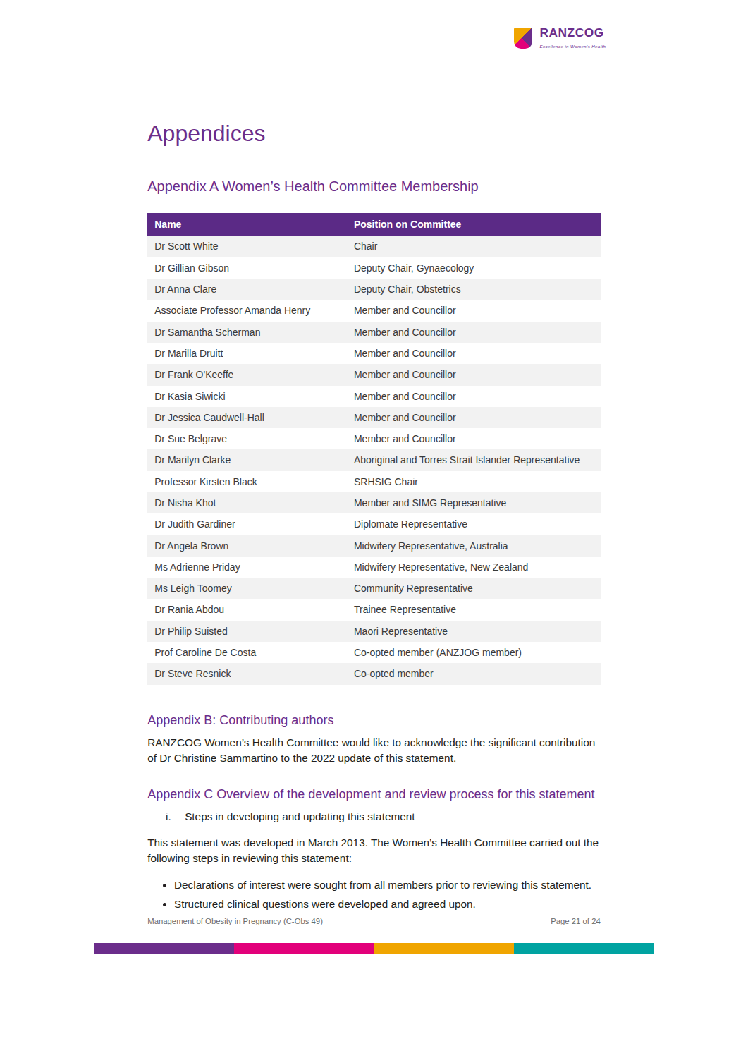RANZCOG
Excellence in Women's Health
Appendices
Appendix A Women’s Health Committee Membership
| Name | Position on Committee |
| --- | --- |
| Dr Scott White | Chair |
| Dr Gillian Gibson | Deputy Chair, Gynaecology |
| Dr Anna Clare | Deputy Chair, Obstetrics |
| Associate Professor Amanda Henry | Member and Councillor |
| Dr Samantha Scherman | Member and Councillor |
| Dr Marilla Druitt | Member and Councillor |
| Dr Frank O'Keeffe | Member and Councillor |
| Dr Kasia Siwicki | Member and Councillor |
| Dr Jessica Caudwell-Hall | Member and Councillor |
| Dr Sue Belgrave | Member and Councillor |
| Dr Marilyn Clarke | Aboriginal and Torres Strait Islander Representative |
| Professor Kirsten Black | SRHSIG Chair |
| Dr Nisha Khot | Member and SIMG Representative |
| Dr Judith Gardiner | Diplomate Representative |
| Dr Angela Brown | Midwifery Representative, Australia |
| Ms Adrienne Priday | Midwifery Representative, New Zealand |
| Ms Leigh Toomey | Community Representative |
| Dr Rania Abdou | Trainee Representative |
| Dr Philip Suisted | Māori Representative |
| Prof Caroline De Costa | Co-opted member (ANZJOG member) |
| Dr Steve Resnick | Co-opted member |
Appendix B: Contributing authors
RANZCOG Women’s Health Committee would like to acknowledge the significant contribution of Dr Christine Sammartino to the 2022 update of this statement.
Appendix C Overview of the development and review process for this statement
Steps in developing and updating this statement
This statement was developed in March 2013. The Women’s Health Committee carried out the following steps in reviewing this statement:
Declarations of interest were sought from all members prior to reviewing this statement.
Structured clinical questions were developed and agreed upon.
Management of Obesity in Pregnancy (C-Obs 49) Page 21 of 24